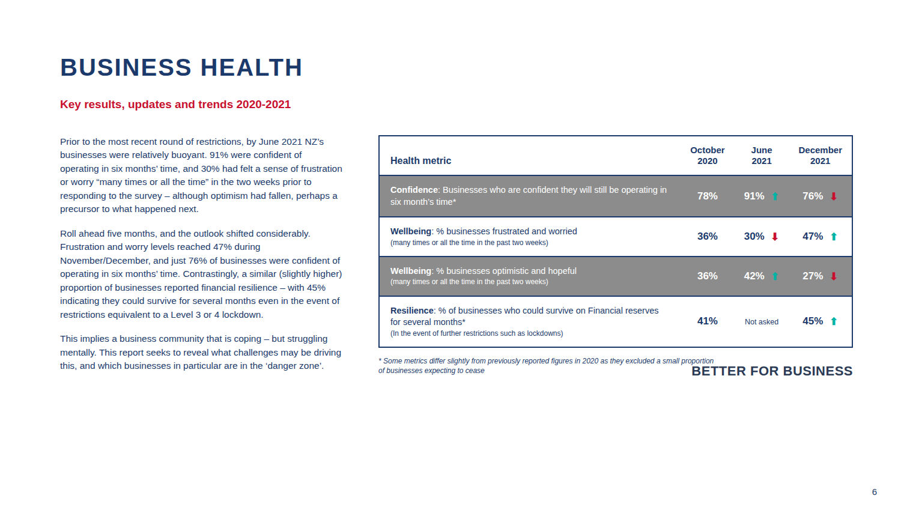BUSINESS HEALTH
Key results, updates and trends 2020-2021
Prior to the most recent round of restrictions, by June 2021 NZ’s businesses were relatively buoyant. 91% were confident of operating in six months’ time, and 30% had felt a sense of frustration or worry “many times or all the time” in the two weeks prior to responding to the survey – although optimism had fallen, perhaps a precursor to what happened next.
Roll ahead five months, and the outlook shifted considerably. Frustration and worry levels reached 47% during November/December, and just 76% of businesses were confident of operating in six months’ time. Contrastingly, a similar (slightly higher) proportion of businesses reported financial resilience – with 45% indicating they could survive for several months even in the event of restrictions equivalent to a Level 3 or 4 lockdown.
This implies a business community that is coping – but struggling mentally. This report seeks to reveal what challenges may be driving this, and which businesses in particular are in the ‘danger zone’.
| Health metric | October 2020 | June 2021 | December 2021 |
| --- | --- | --- | --- |
| Confidence : Businesses who are confident they will still be operating in six month’s time* | 78% | 91% ⬆ | 76% ⬇ |
| Wellbeing : % businesses frustrated and worried (many times or all the time in the past two weeks) | 36% | 30% ⬇ | 47% ⬆ |
| Wellbeing : % businesses optimistic and hopeful (many times or all the time in the past two weeks) | 36% | 42% ⬆ | 27% ⬇ |
| Resilience : % of businesses who could survive on Financial reserves for several months* (In the event of further restrictions such as lockdowns) | 41% | Not asked | 45% ⬆ |
* Some metrics differ slightly from previously reported figures in 2020 as they excluded a small proportion of businesses expecting to cease
BETTER FOR BUSINESS
6